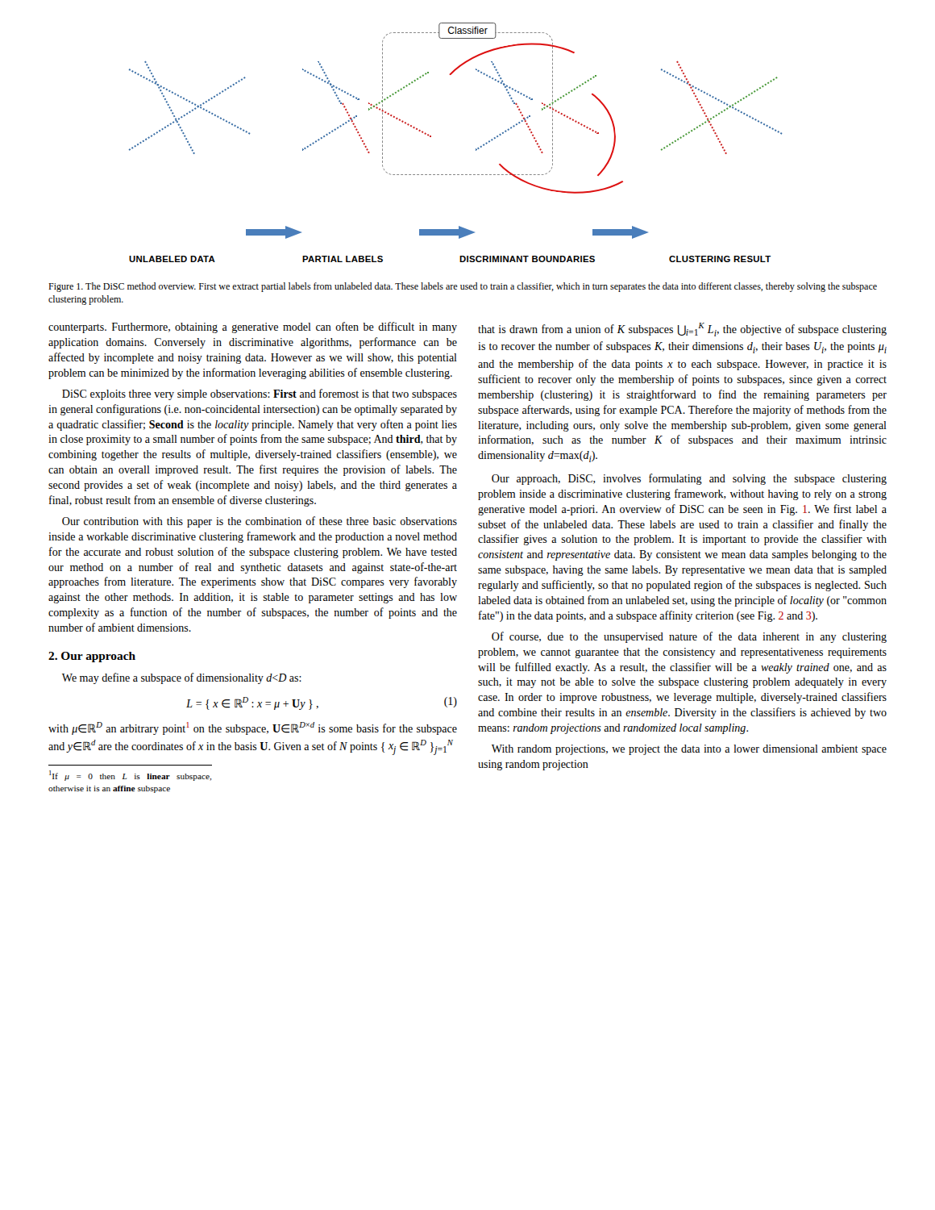Classifier
UNLABELED DATA PARTIAL LABELS DISCRIMINANT BOUNDARIES CLUSTERING RESULT
Figure 1. The DiSC method overview. First we extract partial labels from unlabeled data. These labels are used to train a classifier, which in turn separates the data into different classes, thereby solving the subspace clustering problem.
counterparts. Furthermore, obtaining a generative model can often be difficult in many application domains. Conversely in discriminative algorithms, performance can be affected by incomplete and noisy training data. However as we will show, this potential problem can be minimized by the information leveraging abilities of ensemble clustering.
DiSC exploits three very simple observations: First and foremost is that two subspaces in general configurations (i.e. non-coincidental intersection) can be optimally separated by a quadratic classifier; Second is the locality principle. Namely that very often a point lies in close proximity to a small number of points from the same subspace; And third, that by combining together the results of multiple, diversely-trained classifiers (ensemble), we can obtain an overall improved result. The first requires the provision of labels. The second provides a set of weak (incomplete and noisy) labels, and the third generates a final, robust result from an ensemble of diverse clusterings.
Our contribution with this paper is the combination of these three basic observations inside a workable discriminative clustering framework and the production a novel method for the accurate and robust solution of the subspace clustering problem. We have tested our method on a number of real and synthetic datasets and against state-of-the-art approaches from literature. The experiments show that DiSC compares very favorably against the other methods. In addition, it is stable to parameter settings and has low complexity as a function of the number of subspaces, the number of points and the number of ambient dimensions.
2. Our approach
We may define a subspace of dimensionality d<D as:
L = { x ∈ ℝD : x = μ + Uy } , (1)
with μ∈ℝD an arbitrary point1 on the subspace, U∈ℝD×d is some basis for the subspace and y∈ℝd are the coordinates of x in the basis U. Given a set of N points { xj ∈ ℝD }j=1N
1If μ = 0 then L is linear subspace, otherwise it is an affine subspace
that is drawn from a union of K subspaces ⋃i=1K Li, the objective of subspace clustering is to recover the number of subspaces K, their dimensions di, their bases Ui, the points μi and the membership of the data points x to each subspace. However, in practice it is sufficient to recover only the membership of points to subspaces, since given a correct membership (clustering) it is straightforward to find the remaining parameters per subspace afterwards, using for example PCA. Therefore the majority of methods from the literature, including ours, only solve the membership sub-problem, given some general information, such as the number K of subspaces and their maximum intrinsic dimensionality d=max(di).
Our approach, DiSC, involves formulating and solving the subspace clustering problem inside a discriminative clustering framework, without having to rely on a strong generative model a-priori. An overview of DiSC can be seen in Fig. 1. We first label a subset of the unlabeled data. These labels are used to train a classifier and finally the classifier gives a solution to the problem. It is important to provide the classifier with consistent and representative data. By consistent we mean data samples belonging to the same subspace, having the same labels. By representative we mean data that is sampled regularly and sufficiently, so that no populated region of the subspaces is neglected. Such labeled data is obtained from an unlabeled set, using the principle of locality (or "common fate") in the data points, and a subspace affinity criterion (see Fig. 2 and 3).
Of course, due to the unsupervised nature of the data inherent in any clustering problem, we cannot guarantee that the consistency and representativeness requirements will be fulfilled exactly. As a result, the classifier will be a weakly trained one, and as such, it may not be able to solve the subspace clustering problem adequately in every case. In order to improve robustness, we leverage multiple, diversely-trained classifiers and combine their results in an ensemble. Diversity in the classifiers is achieved by two means: random projections and randomized local sampling.
With random projections, we project the data into a lower dimensional ambient space using random projection